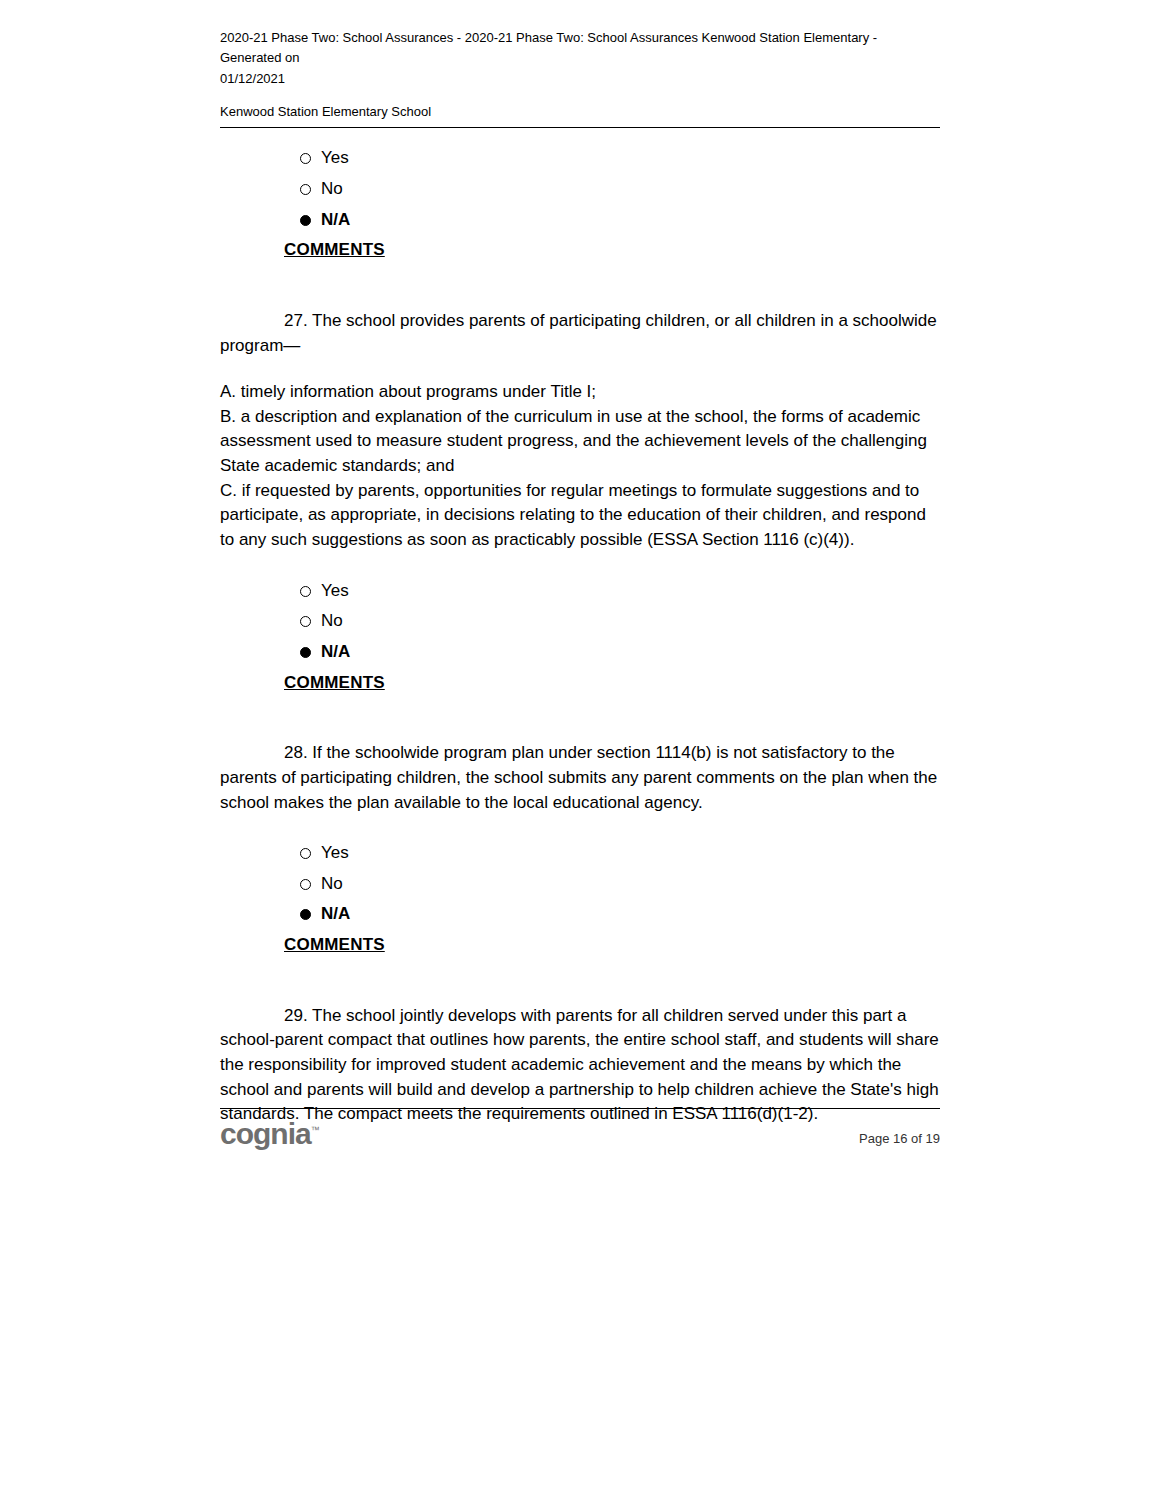2020-21 Phase Two: School Assurances - 2020-21 Phase Two: School Assurances Kenwood Station Elementary - Generated on
01/12/2021
Kenwood Station Elementary School
Yes
No
N/A
COMMENTS
27. The school provides parents of participating children, or all children in a schoolwide program—
A. timely information about programs under Title I;
B. a description and explanation of the curriculum in use at the school, the forms of academic assessment used to measure student progress, and the achievement levels of the challenging State academic standards; and
C. if requested by parents, opportunities for regular meetings to formulate suggestions and to participate, as appropriate, in decisions relating to the education of their children, and respond to any such suggestions as soon as practicably possible (ESSA Section 1116 (c)(4)).
Yes
No
N/A
COMMENTS
28. If the schoolwide program plan under section 1114(b) is not satisfactory to the parents of participating children, the school submits any parent comments on the plan when the school makes the plan available to the local educational agency.
Yes
No
N/A
COMMENTS
29. The school jointly develops with parents for all children served under this part a school-parent compact that outlines how parents, the entire school staff, and students will share the responsibility for improved student academic achievement and the means by which the school and parents will build and develop a partnership to help children achieve the State's high standards. The compact meets the requirements outlined in ESSA 1116(d)(1-2).
cognia™
Page 16 of 19